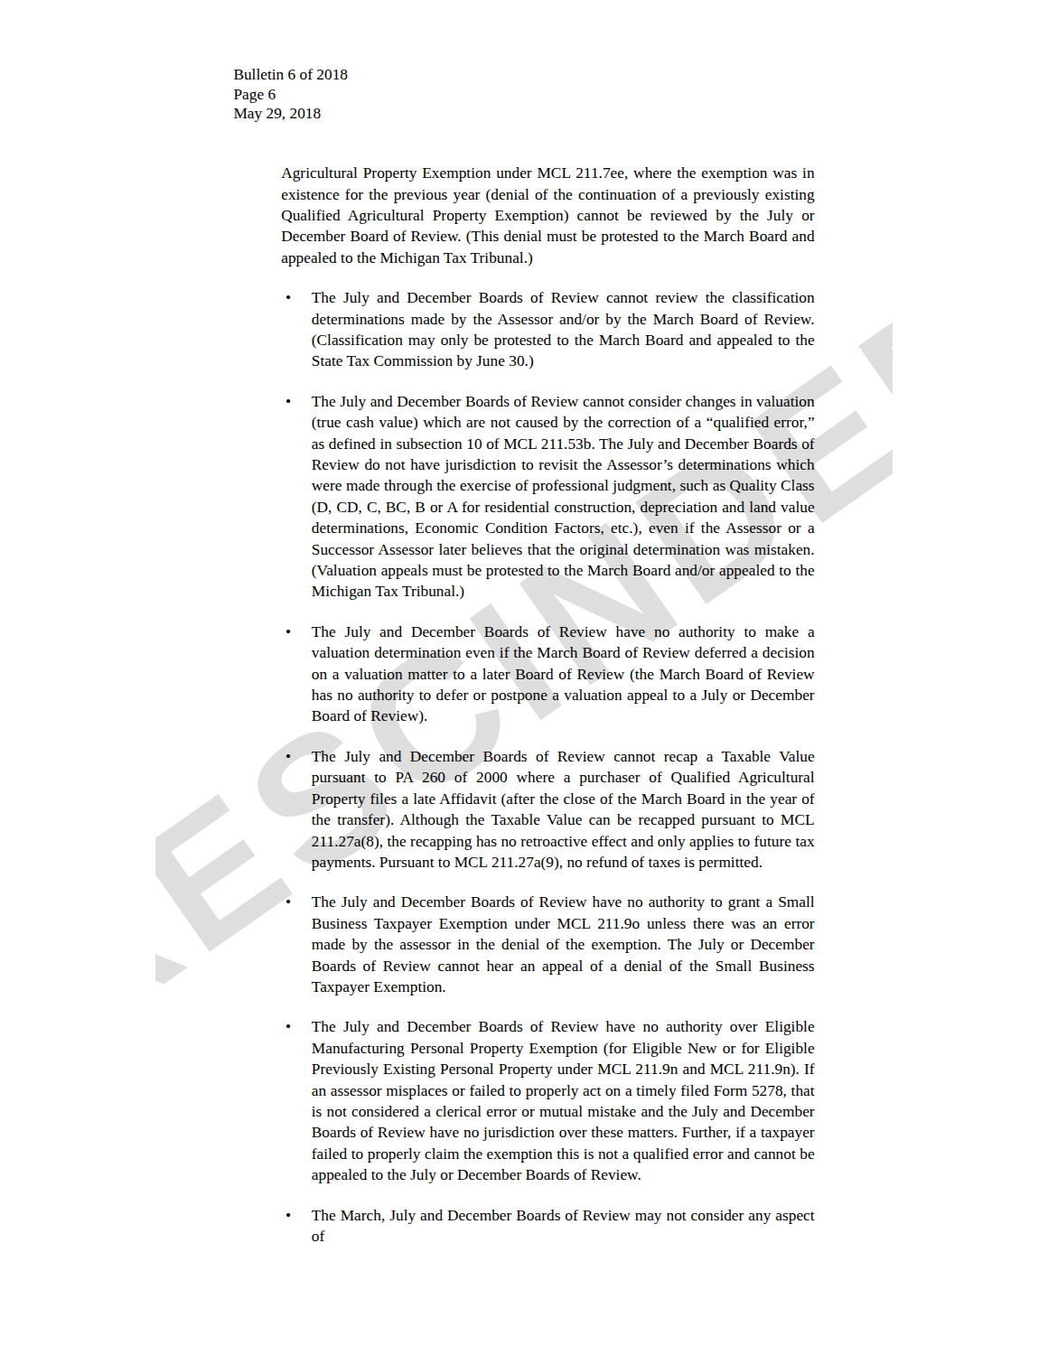RESCINDED
Bulletin 6 of 2018
Page 6
May 29, 2018
Agricultural Property Exemption under MCL 211.7ee, where the exemption was in existence for the previous year (denial of the continuation of a previously existing Qualified Agricultural Property Exemption) cannot be reviewed by the July or December Board of Review. (This denial must be protested to the March Board and appealed to the Michigan Tax Tribunal.)
The July and December Boards of Review cannot review the classification determinations made by the Assessor and/or by the March Board of Review. (Classification may only be protested to the March Board and appealed to the State Tax Commission by June 30.)
The July and December Boards of Review cannot consider changes in valuation (true cash value) which are not caused by the correction of a “qualified error,” as defined in subsection 10 of MCL 211.53b. The July and December Boards of Review do not have jurisdiction to revisit the Assessor’s determinations which were made through the exercise of professional judgment, such as Quality Class (D, CD, C, BC, B or A for residential construction, depreciation and land value determinations, Economic Condition Factors, etc.), even if the Assessor or a Successor Assessor later believes that the original determination was mistaken. (Valuation appeals must be protested to the March Board and/or appealed to the Michigan Tax Tribunal.)
The July and December Boards of Review have no authority to make a valuation determination even if the March Board of Review deferred a decision on a valuation matter to a later Board of Review (the March Board of Review has no authority to defer or postpone a valuation appeal to a July or December Board of Review).
The July and December Boards of Review cannot recap a Taxable Value pursuant to PA 260 of 2000 where a purchaser of Qualified Agricultural Property files a late Affidavit (after the close of the March Board in the year of the transfer). Although the Taxable Value can be recapped pursuant to MCL 211.27a(8), the recapping has no retroactive effect and only applies to future tax payments. Pursuant to MCL 211.27a(9), no refund of taxes is permitted.
The July and December Boards of Review have no authority to grant a Small Business Taxpayer Exemption under MCL 211.9o unless there was an error made by the assessor in the denial of the exemption. The July or December Boards of Review cannot hear an appeal of a denial of the Small Business Taxpayer Exemption.
The July and December Boards of Review have no authority over Eligible Manufacturing Personal Property Exemption (for Eligible New or for Eligible Previously Existing Personal Property under MCL 211.9n and MCL 211.9n). If an assessor misplaces or failed to properly act on a timely filed Form 5278, that is not considered a clerical error or mutual mistake and the July and December Boards of Review have no jurisdiction over these matters. Further, if a taxpayer failed to properly claim the exemption this is not a qualified error and cannot be appealed to the July or December Boards of Review.
The March, July and December Boards of Review may not consider any aspect of